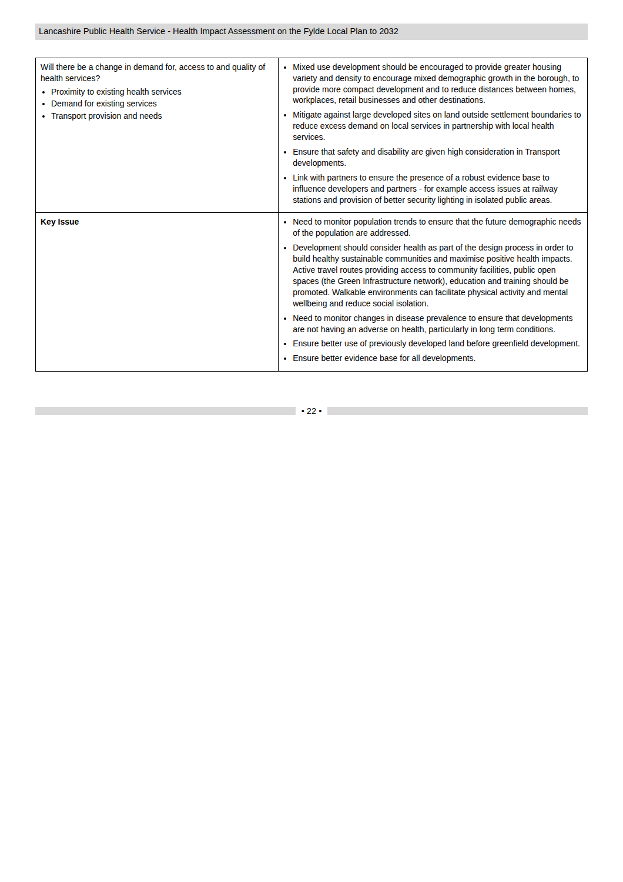Lancashire Public Health Service - Health Impact Assessment on the Fylde Local Plan to 2032
| Will there be a change in demand for, access to and quality of health services? Proximity to existing health services Demand for existing services Transport provision and needs | Mixed use development should be encouraged to provide greater housing variety and density to encourage mixed demographic growth in the borough, to provide more compact development and to reduce distances between homes, workplaces, retail businesses and other destinations. Mitigate against large developed sites on land outside settlement boundaries to reduce excess demand on local services in partnership with local health services. Ensure that safety and disability are given high consideration in Transport developments. Link with partners to ensure the presence of a robust evidence base to influence developers and partners - for example access issues at railway stations and provision of better security lighting in isolated public areas. |
| Key Issue | Need to monitor population trends to ensure that the future demographic needs of the population are addressed. Development should consider health as part of the design process in order to build healthy sustainable communities and maximise positive health impacts. Active travel routes providing access to community facilities, public open spaces (the Green Infrastructure network), education and training should be promoted. Walkable environments can facilitate physical activity and mental wellbeing and reduce social isolation. Need to monitor changes in disease prevalence to ensure that developments are not having an adverse on health, particularly in long term conditions. Ensure better use of previously developed land before greenfield development. Ensure better evidence base for all developments. |
• 22 •